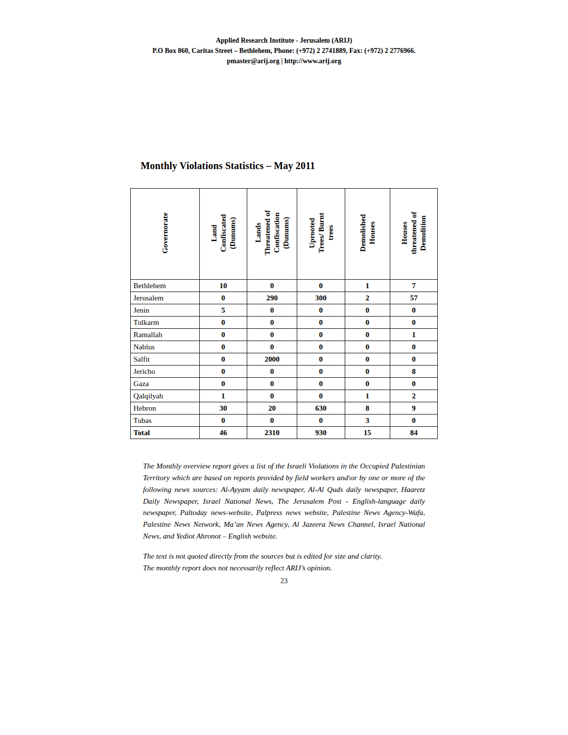Applied Research Institute - Jerusalem (ARIJ) P.O Box 860, Caritas Street – Bethlehem, Phone: (+972) 2 2741889, Fax: (+972) 2 2776966. pmaster@arij.org | http://www.arij.org
Monthly Violations Statistics – May 2011
| Governorate | Land Confiscated (Dunums) | Lands Threatened of Confiscation (Dunums) | Uprooted Trees/ Burnt trees | Demolished Houses | Houses threatened of Demolition |
| --- | --- | --- | --- | --- | --- |
| Bethlehem | 10 | 0 | 0 | 1 | 7 |
| Jerusalem | 0 | 290 | 300 | 2 | 57 |
| Jenin | 5 | 0 | 0 | 0 | 0 |
| Tulkarm | 0 | 0 | 0 | 0 | 0 |
| Ramallah | 0 | 0 | 0 | 0 | 1 |
| Nablus | 0 | 0 | 0 | 0 | 0 |
| Salfit | 0 | 2000 | 0 | 0 | 0 |
| Jericho | 0 | 0 | 0 | 0 | 8 |
| Gaza | 0 | 0 | 0 | 0 | 0 |
| Qalqilyah | 1 | 0 | 0 | 1 | 2 |
| Hebron | 30 | 20 | 630 | 8 | 9 |
| Tubas | 0 | 0 | 0 | 3 | 0 |
| Total | 46 | 2310 | 930 | 15 | 84 |
The Monthly overview report gives a list of the Israeli Violations in the Occupied Palestinian Territory which are based on reports provided by field workers and\or by one or more of the following news sources: Al-Ayyam daily newspaper, Al-Al Quds daily newspaper, Haaretz Daily Newspaper, Israel National News, The Jerusalem Post - English-language daily newspaper, Paltoday news-website, Palpress news website, Palestine News Agency-Wafa, Palestine News Network, Ma’an News Agency, Al Jazeera News Channel, Israel National News, and Yediot Ahronot – English website.
The text is not quoted directly from the sources but is edited for size and clarity.
The monthly report does not necessarily reflect ARIJ’s opinion.
23